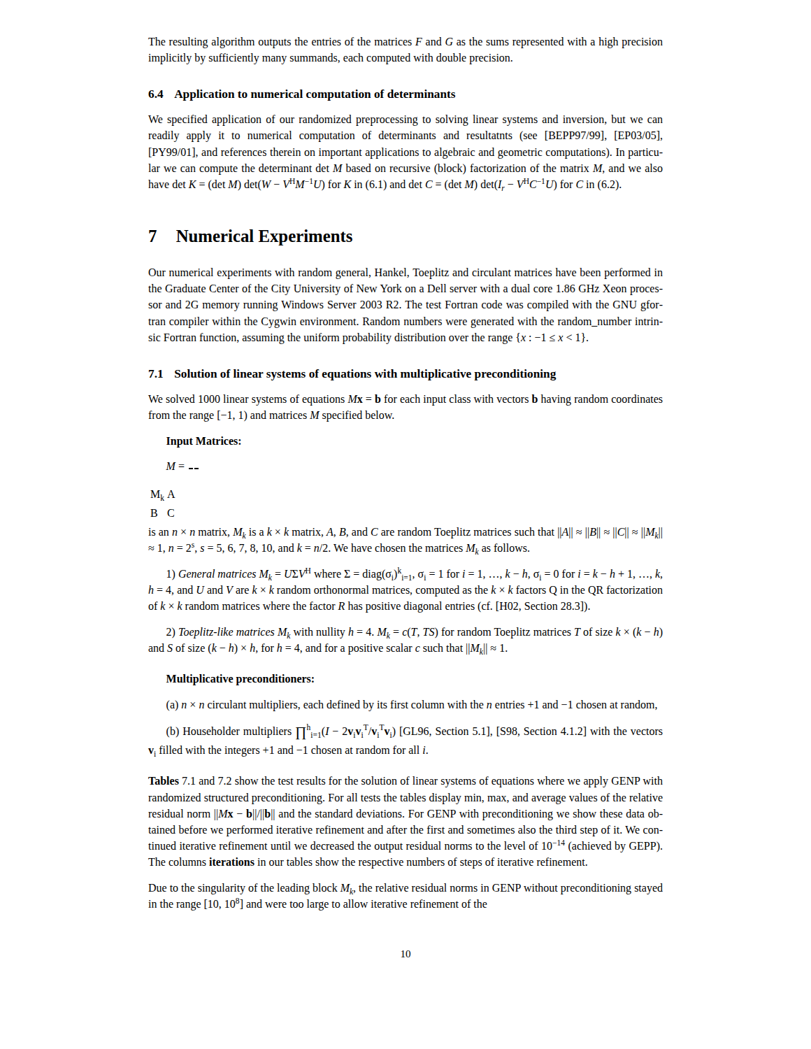The resulting algorithm outputs the entries of the matrices F and G as the sums represented with a high precision implicitly by sufficiently many summands, each computed with double precision.
6.4 Application to numerical computation of determinants
We specified application of our randomized preprocessing to solving linear systems and inversion, but we can readily apply it to numerical computation of determinants and resultatnts (see [BEPP97/99], [EP03/05], [PY99/01], and references therein on important applications to algebraic and geometric computations). In particular we can compute the determinant det M based on recursive (block) factorization of the matrix M, and we also have det K = (det M) det(W − VHM−1U) for K in (6.1) and det C = (det M) det(Ir − VHC−1U) for C in (6.2).
7 Numerical Experiments
Our numerical experiments with random general, Hankel, Toeplitz and circulant matrices have been performed in the Graduate Center of the City University of New York on a Dell server with a dual core 1.86 GHz Xeon processor and 2G memory running Windows Server 2003 R2. The test Fortran code was compiled with the GNU gfortran compiler within the Cygwin environment. Random numbers were generated with the random_number intrinsic Fortran function, assuming the uniform probability distribution over the range {x : −1 ≤ x < 1}.
7.1 Solution of linear systems of equations with multiplicative preconditioning
We solved 1000 linear systems of equations Mx = b for each input class with vectors b having random coordinates from the range [−1, 1) and matrices M specified below.
Input Matrices:
M =
| M k | A |
| B | C |
is an n × n matrix, Mk is a k × k matrix, A, B, and C are random Toeplitz matrices such that ||A|| ≈ ||B|| ≈ ||C|| ≈ ||Mk|| ≈ 1, n = 2s, s = 5, 6, 7, 8, 10, and k = n/2. We have chosen the matrices Mk as follows.
1) General matrices Mk = UΣVH where Σ = diag(σi)ki=1, σi = 1 for i = 1, …, k − h, σi = 0 for i = k − h + 1, …, k, h = 4, and U and V are k × k random orthonormal matrices, computed as the k × k factors Q in the QR factorization of k × k random matrices where the factor R has positive diagonal entries (cf. [H02, Section 28.3]).
2) Toeplitz-like matrices Mk with nullity h = 4. Mk = c(T, TS) for random Toeplitz matrices T of size k × (k − h) and S of size (k − h) × h, for h = 4, and for a positive scalar c such that ||Mk|| ≈ 1.
Multiplicative preconditioners:
(a) n × n circulant multipliers, each defined by its first column with the n entries +1 and −1 chosen at random,
(b) Householder multipliers ∏hi=1(I − 2viviT/viTvi) [GL96, Section 5.1], [S98, Section 4.1.2] with the vectors vi filled with the integers +1 and −1 chosen at random for all i.
Tables 7.1 and 7.2 show the test results for the solution of linear systems of equations where we apply GENP with randomized structured preconditioning. For all tests the tables display min, max, and average values of the relative residual norm ||Mx − b||/||b|| and the standard deviations. For GENP with preconditioning we show these data obtained before we performed iterative refinement and after the first and sometimes also the third step of it. We continued iterative refinement until we decreased the output residual norms to the level of 10−14 (achieved by GEPP). The columns iterations in our tables show the respective numbers of steps of iterative refinement.
Due to the singularity of the leading block Mk, the relative residual norms in GENP without preconditioning stayed in the range [10, 108] and were too large to allow iterative refinement of the
10